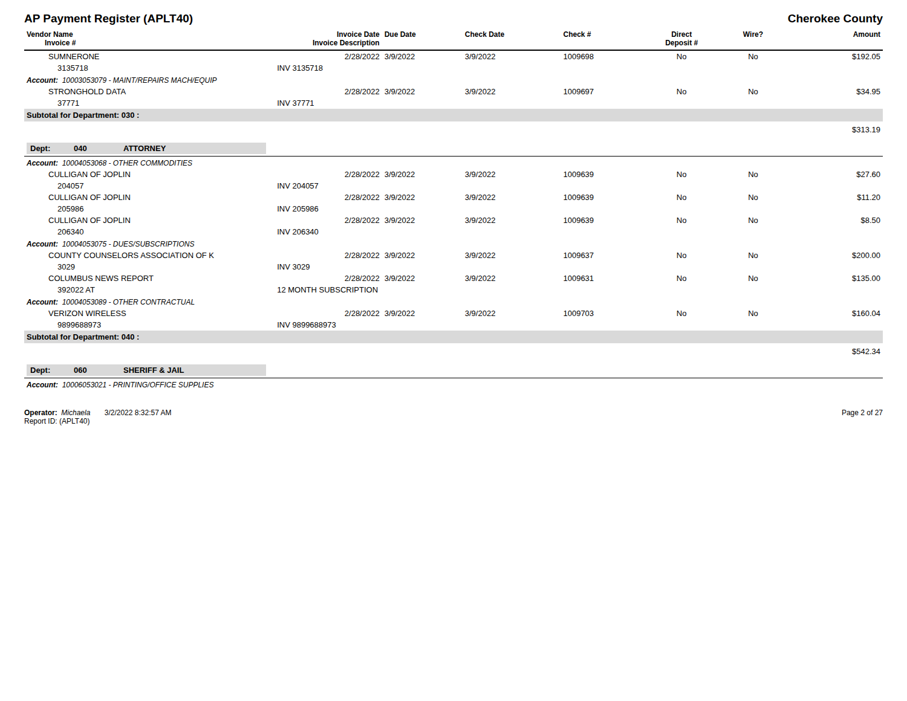AP Payment Register (APLT40)
Cherokee County
| Vendor Name Invoice # | Invoice Date Invoice Description | Due Date | Check Date | Check # | Direct Deposit # | Wire? | Amount |
| --- | --- | --- | --- | --- | --- | --- | --- |
| SUMNERONE | 2/28/2022 | 3/9/2022 | 3/9/2022 | 1009698 | No | No | $192.05 |
| 3135718 | INV 3135718 |
| Account: 10003053079 - MAINT/REPAIRS MACH/EQUIP |
| STRONGHOLD DATA | 2/28/2022 | 3/9/2022 | 3/9/2022 | 1009697 | No | No | $34.95 |
| 37771 | INV 37771 |
| Subtotal for Department: 030 : |
| $313.19 |
| Dept: 040 ATTORNEY |
| Account: 10004053068 - OTHER COMMODITIES |
| CULLIGAN OF JOPLIN | 2/28/2022 | 3/9/2022 | 3/9/2022 | 1009639 | No | No | $27.60 |
| 204057 | INV 204057 |
| CULLIGAN OF JOPLIN | 2/28/2022 | 3/9/2022 | 3/9/2022 | 1009639 | No | No | $11.20 |
| 205986 | INV 205986 |
| CULLIGAN OF JOPLIN | 2/28/2022 | 3/9/2022 | 3/9/2022 | 1009639 | No | No | $8.50 |
| 206340 | INV 206340 |
| Account: 10004053075 - DUES/SUBSCRIPTIONS |
| COUNTY COUNSELORS ASSOCIATION OF K | 2/28/2022 | 3/9/2022 | 3/9/2022 | 1009637 | No | No | $200.00 |
| 3029 | INV 3029 |
| COLUMBUS NEWS REPORT | 2/28/2022 | 3/9/2022 | 3/9/2022 | 1009631 | No | No | $135.00 |
| 392022 AT | 12 MONTH SUBSCRIPTION |
| Account: 10004053089 - OTHER CONTRACTUAL |
| VERIZON WIRELESS | 2/28/2022 | 3/9/2022 | 3/9/2022 | 1009703 | No | No | $160.04 |
| 9899688973 | INV 9899688973 |
| Subtotal for Department: 040 : |
| $542.34 |
| Dept: 060 SHERIFF & JAIL |
| Account: 10006053021 - PRINTING/OFFICE SUPPLIES |
Operator: Michaela 3/2/2022 8:32:57 AM
Report ID: (APLT40)
Page 2 of 27